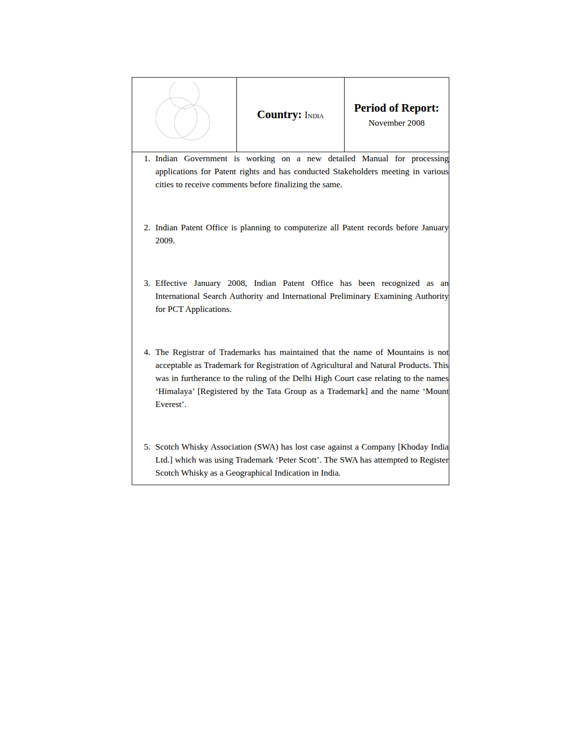| | Country: India | Period of Report: November 2008 |
| Indian Government is working on a new detailed Manual for processing applications for Patent rights and has conducted Stakeholders meeting in various cities to receive comments before finalizing the same. Indian Patent Office is planning to computerize all Patent records before January 2009. Effective January 2008, Indian Patent Office has been recognized as an International Search Authority and International Preliminary Examining Authority for PCT Applications. The Registrar of Trademarks has maintained that the name of Mountains is not acceptable as Trademark for Registration of Agricultural and Natural Products. This was in furtherance to the ruling of the Delhi High Court case relating to the names ‘Himalaya’ [Registered by the Tata Group as a Trademark] and the name ‘Mount Everest’. Scotch Whisky Association (SWA) has lost case against a Company [Khoday India Ltd.] which was using Trademark ‘Peter Scott’. The SWA has attempted to Register Scotch Whisky as a Geographical Indication in India. |